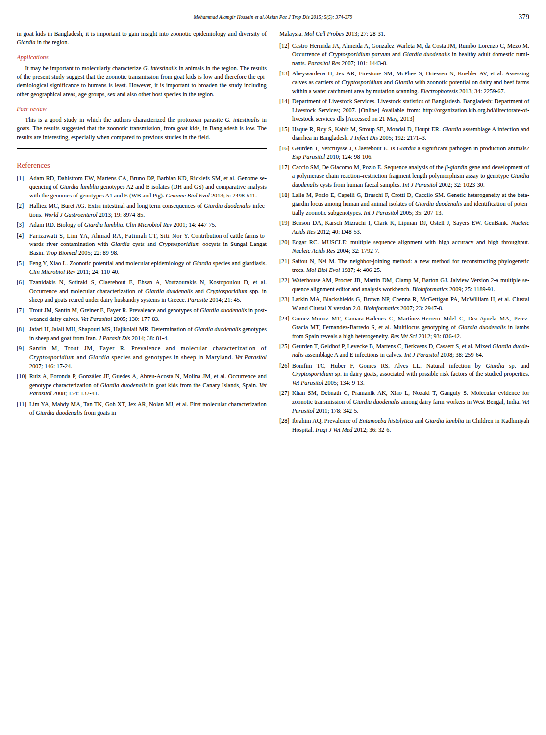379
Mohammad Alamgir Hossain et al./Asian Pac J Trop Dis 2015; 5(5): 374-379
in goat kids in Bangladesh, it is important to gain insight into zoonotic epidemiology and diversity of Giardia in the region.
Applications
It may be important to molecularly characterize G. intestinalis in animals in the region. The results of the present study suggest that the zoonotic transmission from goat kids is low and therefore the epidemiological significance to humans is least. However, it is important to broaden the study including other geographical areas, age groups, sex and also other host species in the region.
Peer review
This is a good study in which the authors characterized the protozoan parasite G. intestinalis in goats. The results suggested that the zoonotic transmission, from goat kids, in Bangladesh is low. The results are interesting, especially when compared to previous studies in the field.
References
Adam RD, Dahlstrom EW, Martens CA, Bruno DP, Barbian KD, Ricklefs SM, et al. Genome sequencing of Giardia lamblia genotypes A2 and B isolates (DH and GS) and comparative analysis with the genomes of genotypes A1 and E (WB and Pig). Genome Biol Evol 2013; 5: 2498-511.
Halliez MC, Buret AG. Extra-intestinal and long term consequences of Giardia duodenalis infections. World J Gastroenterol 2013; 19: 8974-85.
Adam RD. Biology of Giardia lamblia. Clin Microbiol Rev 2001; 14: 447-75.
Farizawati S, Lim YA, Ahmad RA, Fatimah CT, Siti-Nor Y. Contribution of cattle farms towards river contamination with Giardia cysts and Cryptosporidium oocysts in Sungai Langat Basin. Trop Biomed 2005; 22: 89-98.
Feng Y, Xiao L. Zoonotic potential and molecular epidemiology of Giardia species and giardiasis. Clin Microbiol Rev 2011; 24: 110-40.
Tzanidakis N, Sotiraki S, Claerebout E, Ehsan A, Voutzourakis N, Kostopoulou D, et al. Occurrence and molecular characterization of Giardia duodenalis and Cryptosporidium spp. in sheep and goats reared under dairy husbandry systems in Greece. Parasite 2014; 21: 45.
Trout JM, Santín M, Greiner E, Fayer R. Prevalence and genotypes of Giardia duodenalis in post-weaned dairy calves. Vet Parasitol 2005; 130: 177-83.
Jafari H, Jalali MH, Shapouri MS, Hajikolaii MR. Determination of Giardia duodenalis genotypes in sheep and goat from Iran. J Parasit Dis 2014; 38: 81-4.
Santín M, Trout JM, Fayer R. Prevalence and molecular characterization of Cryptosporidium and Giardia species and genotypes in sheep in Maryland. Vet Parasitol 2007; 146: 17-24.
Ruiz A, Foronda P, González JF, Guedes A, Abreu-Acosta N, Molina JM, et al. Occurrence and genotype characterization of Giardia duodenalis in goat kids from the Canary Islands, Spain. Vet Parasitol 2008; 154: 137-41.
Lim YA, Mahdy MA, Tan TK, Goh XT, Jex AR, Nolan MJ, et al. First molecular characterization of Giardia duodenalis from goats in
Malaysia. Mol Cell Probes 2013; 27: 28-31.
Castro-Hermida JA, Almeida A, Gonzalez-Warleta M, da Costa JM, Rumbo-Lorenzo C, Mezo M. Occurrence of Cryptosporidium parvum and Giardia duodenalis in healthy adult domestic ruminants. Parasitol Res 2007; 101: 1443-8.
Abeywardena H, Jex AR, Firestone SM, McPhee S, Driessen N, Koehler AV, et al. Assessing calves as carriers of Cryptosporidium and Giardia with zoonotic potential on dairy and beef farms within a water catchment area by mutation scanning. Electrophoresis 2013; 34: 2259-67.
Department of Livestock Services. Livestock statistics of Bangladesh. Bangladesh: Department of Livestock Services; 2007. [Online] Available from: http://organization.kib.org.bd/directorate-of-livestock-services-dls [Accessed on 21 May, 2013]
Haque R, Roy S, Kabir M, Stroup SE, Mondal D, Houpt ER. Giardia assemblage A infection and diarrhea in Bangladesh. J Infect Dis 2005; 192: 2171–3.
Geurden T, Vercruysse J, Claerebout E. Is Giardia a significant pathogen in production animals? Exp Parasitol 2010; 124: 98-106.
Caccio SM, De Giacomo M, Pozio E. Sequence analysis of the β-giardin gene and development of a polymerase chain reaction–restriction fragment length polymorphism assay to genotype Giardia duodenalis cysts from human faecal samples. Int J Parasitol 2002; 32: 1023-30.
Lalle M, Pozio E, Capelli G, Bruschi F, Crotti D, Caccilo SM. Genetic heterogeneity at the beta-giardin locus among human and animal isolates of Giardia duodenalis and identification of potentially zoonotic subgenotypes. Int J Parasitol 2005; 35: 207-13.
Benson DA, Karsch-Mizrachi I, Clark K, Lipman DJ, Ostell J, Sayers EW. GenBank. Nucleic Acids Res 2012; 40: D48-53.
Edgar RC. MUSCLE: multiple sequence alignment with high accuracy and high throughput. Nucleic Acids Res 2004; 32: 1792-7.
Saitou N, Nei M. The neighbor-joining method: a new method for reconstructing phylogenetic trees. Mol Biol Evol 1987; 4: 406-25.
Waterhouse AM, Procter JB, Martin DM, Clamp M, Barton GJ. Jalview Version 2-a multiple sequence alignment editor and analysis workbench. Bioinformatics 2009; 25: 1189-91.
Larkin MA, Blackshields G, Brown NP, Chenna R, McGettigan PA, McWilliam H, et al. Clustal W and Clustal X version 2.0. Bioinformatics 2007; 23: 2947-8.
Gomez-Munoz MT, Camara-Badenes C, Martínez-Herrero Mdel C, Dea-Ayuela MA, Perez-Gracia MT, Fernandez-Barredo S, et al. Multilocus genotyping of Giardia duodenalis in lambs from Spain reveals a high heterogeneity. Res Vet Sci 2012; 93: 836-42.
Geurden T, Geldhof P, Levecke B, Martens C, Berkvens D, Casaert S, et al. Mixed Giardia duodenalis assemblage A and E infections in calves. Int J Parasitol 2008; 38: 259-64.
Bomfim TC, Huber F, Gomes RS, Alves LL. Natural infection by Giardia sp. and Cryptosporidium sp. in dairy goats, associated with possible risk factors of the studied properties. Vet Parasitol 2005; 134: 9-13.
Khan SM, Debnath C, Pramanik AK, Xiao L, Nozaki T, Ganguly S. Molecular evidence for zoonotic transmission of Giardia duodenalis among dairy farm workers in West Bengal, India. Vet Parasitol 2011; 178: 342-5.
Ibrahim AQ. Prevalence of Entamoeba histolytica and Giardia lamblia in Children in Kadhmiyah Hospital. Iraqi J Vet Med 2012; 36: 32-6.